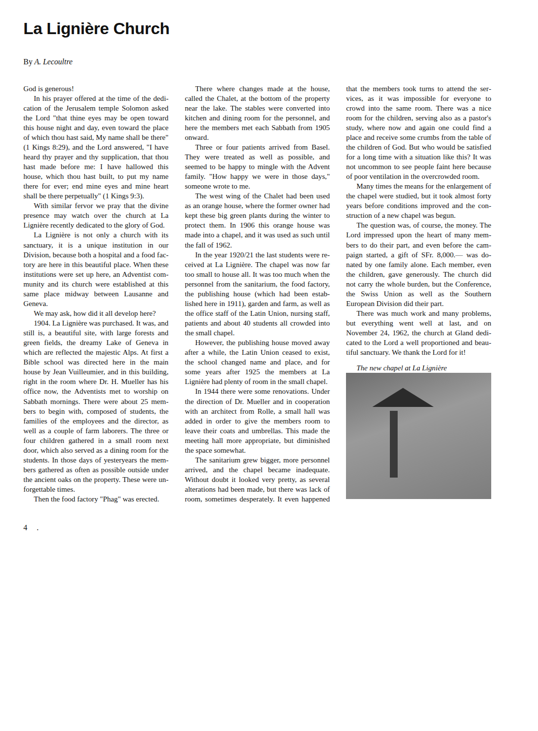La Lignière Church
By A. Lecoultre
God is generous!
In his prayer offered at the time of the dedication of the Jerusalem temple Solomon asked the Lord "that thine eyes may be open toward this house night and day, even toward the place of which thou hast said, My name shall be there" (1 Kings 8:29), and the Lord answered, "I have heard thy prayer and thy supplication, that thou hast made before me: I have hallowed this house, which thou hast built, to put my name there for ever; end mine eyes and mine heart shall be there perpetually" (1 Kings 9:3).
With similar fervor we pray that the divine presence may watch over the church at La Lignière recently dedicated to the glory of God.
La Lignière is not only a church with its sanctuary, it is a unique institution in our Division, because both a hospital and a food factory are here in this beautiful place. When these institutions were set up here, an Adventist community and its church were established at this same place midway between Lausanne and Geneva.
We may ask, how did it all develop here?
1904. La Lignière was purchased. It was, and still is, a beautiful site, with large forests and green fields, the dreamy Lake of Geneva in which are reflected the majestic Alps. At first a Bible school was directed here in the main house by Jean Vuilleumier, and in this building, right in the room where Dr. H. Mueller has his office now, the Adventists met to worship on Sabbath mornings. There were about 25 members to begin with, composed of students, the families of the employees and the director, as well as a couple of farm laborers. The three or four children gathered in a small room next door, which also served as a dining room for the students. In those days of yesteryears the members gathered as often as possible outside under the ancient oaks on the property. These were unforgettable times.
Then the food factory "Phag" was erected.
There where changes made at the house, called the Chalet, at the bottom of the property near the lake. The stables were converted into kitchen and dining room for the personnel, and here the members met each Sabbath from 1905 onward.
Three or four patients arrived from Basel. They were treated as well as possible, and seemed to be happy to mingle with the Advent family. "How happy we were in those days," someone wrote to me.
The west wing of the Chalet had been used as an orange house, where the former owner had kept these big green plants during the winter to protect them. In 1906 this orange house was made into a chapel, and it was used as such until the fall of 1962.
In the year 1920/21 the last students were received at La Lignière. The chapel was now far too small to house all. It was too much when the personnel from the sanitarium, the food factory, the publishing house (which had been established here in 1911), garden and farm, as well as the office staff of the Latin Union, nursing staff, patients and about 40 students all crowded into the small chapel.
However, the publishing house moved away after a while, the Latin Union ceased to exist, the school changed name and place, and for some years after 1925 the members at La Lignière had plenty of room in the small chapel.
In 1944 there were some renovations. Under the direction of Dr. Mueller and in cooperation with an architect from Rolle, a small hall was added in order to give the members room to leave their coats and umbrellas. This made the meeting hall more appropriate, but diminished the space somewhat.
The sanitarium grew bigger, more personnel arrived, and the chapel became inadequate. Without doubt it looked very pretty, as several alterations had been made, but there was lack of room, sometimes desperately. It even happened that the members took turns to attend the services, as it was impossible for everyone to crowd into the same room. There was a nice room for the children, serving also as a pastor's study, where now and again one could find a place and receive some crumbs from the table of the children of God. But who would be satisfied for a long time with a situation like this? It was not uncommon to see people faint here because of poor ventilation in the overcrowded room.
Many times the means for the enlargement of the chapel were studied, but it took almost forty years before conditions improved and the construction of a new chapel was begun.
The question was, of course, the money. The Lord impressed upon the heart of many members to do their part, and even before the campaign started, a gift of SFr. 8,000.— was donated by one family alone. Each member, even the children, gave generously. The church did not carry the whole burden, but the Conference, the Swiss Union as well as the Southern European Division did their part.
There was much work and many problems, but everything went well at last, and on November 24, 1962, the church at Gland dedicated to the Lord a well proportioned and beautiful sanctuary. We thank the Lord for it!
The new chapel at La Lignière
4.